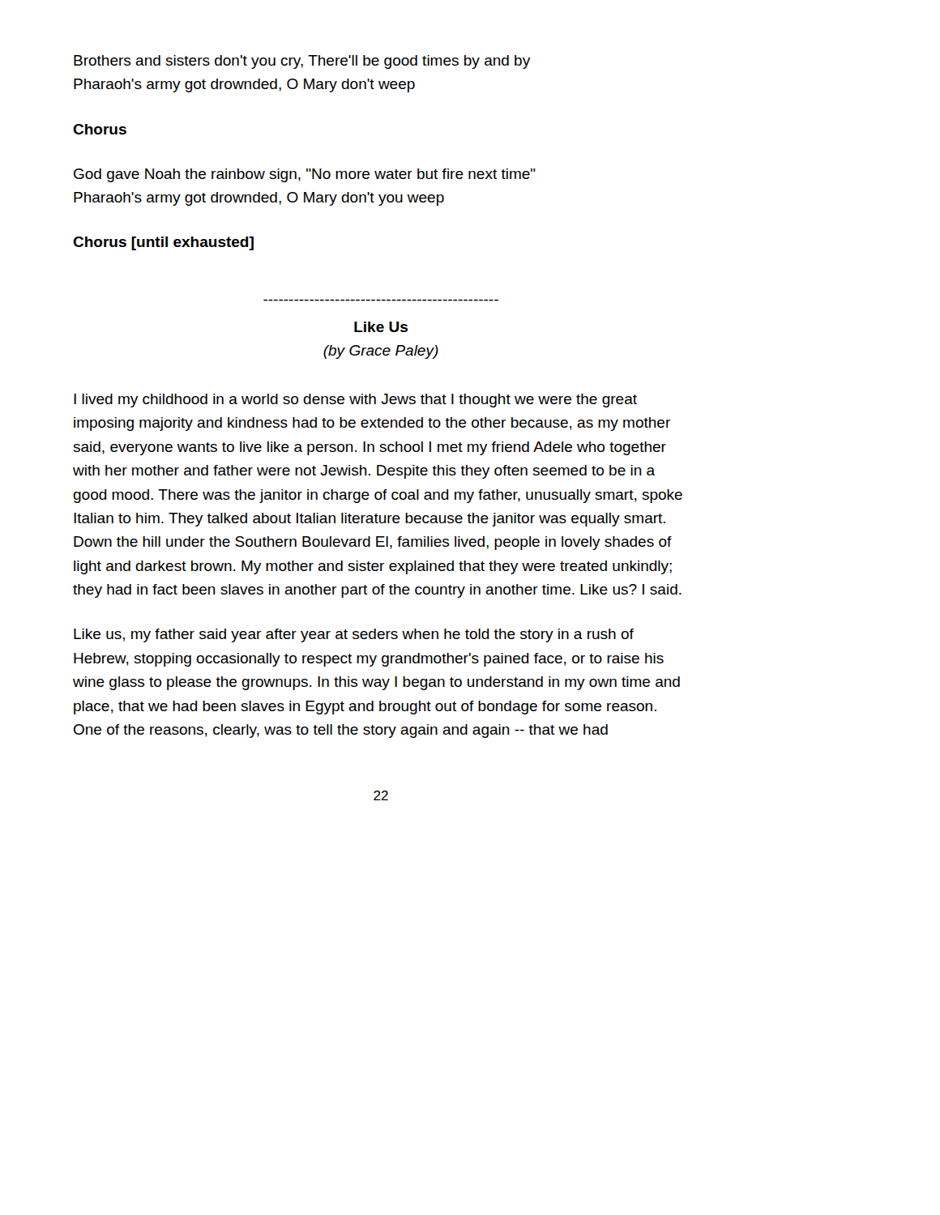Brothers and sisters don't you cry, There'll be good times by and by
Pharaoh's army got drownded, O Mary don't weep
Chorus
God gave Noah the rainbow sign, "No more water but fire next time"
Pharaoh's army got drownded, O Mary don't you weep
Chorus [until exhausted]
----------------------------------------------
Like Us
(by Grace Paley)
I lived my childhood in a world so dense with Jews that I thought we were the great imposing majority and kindness had to be extended to the other because, as my mother said, everyone wants to live like a person. In school I met my friend Adele who together with her mother and father were not Jewish. Despite this they often seemed to be in a good mood. There was the janitor in charge of coal and my father, unusually smart, spoke Italian to him. They talked about Italian literature because the janitor was equally smart. Down the hill under the Southern Boulevard El, families lived, people in lovely shades of light and darkest brown. My mother and sister explained that they were treated unkindly; they had in fact been slaves in another part of the country in another time. Like us? I said.
Like us, my father said year after year at seders when he told the story in a rush of Hebrew, stopping occasionally to respect my grandmother's pained face, or to raise his wine glass to please the grownups. In this way I began to understand in my own time and place, that we had been slaves in Egypt and brought out of bondage for some reason. One of the reasons, clearly, was to tell the story again and again -- that we had
22